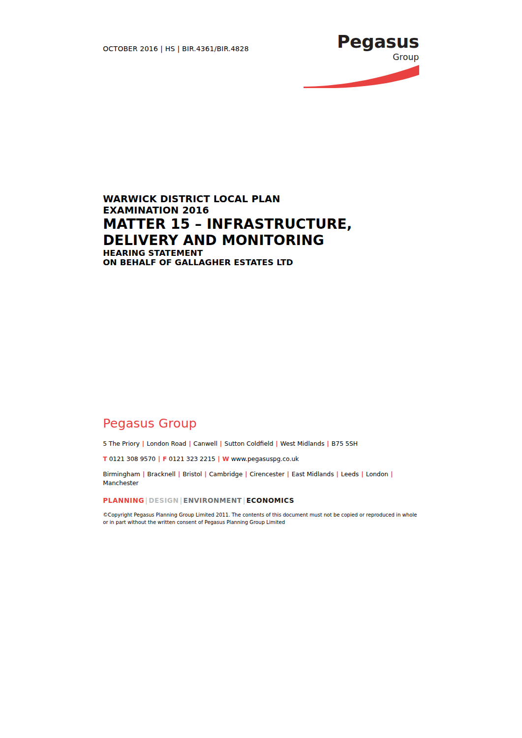OCTOBER 2016 | HS | BIR.4361/BIR.4828
Pegasus
Group
WARWICK DISTRICT LOCAL PLAN
EXAMINATION 2016
MATTER 15 – INFRASTRUCTURE,
DELIVERY AND MONITORING
HEARING STATEMENT
ON BEHALF OF GALLAGHER ESTATES LTD
Pegasus Group
5 The Priory | London Road | Canwell | Sutton Coldfield | West Midlands | B75 5SH
T 0121 308 9570 | F 0121 323 2215 | W www.pegasuspg.co.uk
Birmingham | Bracknell | Bristol | Cambridge | Cirencester | East Midlands | Leeds | London | Manchester
PLANNING|DESIGN|ENVIRONMENT|ECONOMICS
©Copyright Pegasus Planning Group Limited 2011. The contents of this document must not be copied or reproduced in whole or in part without the written consent of Pegasus Planning Group Limited